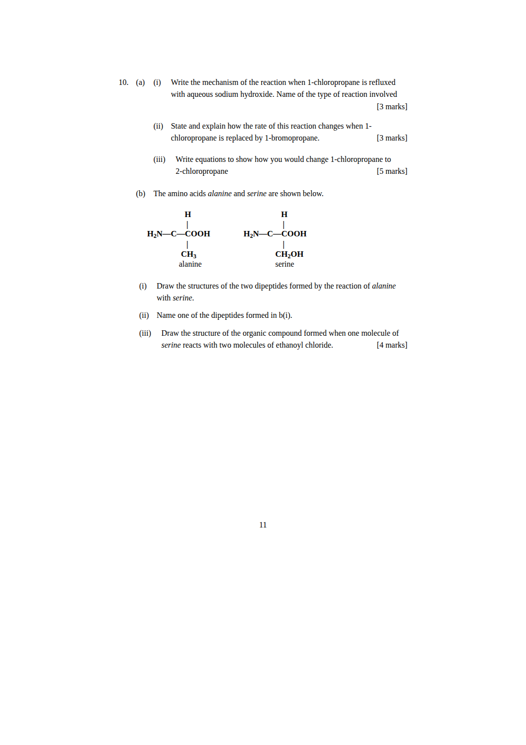10.
(a)
(i)
Write the mechanism of the reaction when 1-chloropropane is refluxed with aqueous sodium hydroxide. Name of the type of reaction involved
[3 marks]
(ii)
State and explain how the rate of this reaction changes when 1-chloropropane is replaced by 1-bromopropane.[3 marks]
(iii)
Write equations to show how you would change 1-chloropropane to
2-chloropropane[5 marks]
(b)
The amino acids alanine and serine are shown below.
H
|
H2N—C—COOH
|
CH3
alanine
H
|
H2N—C—COOH
|
CH2OH
serine
(i)
Draw the structures of the two dipeptides formed by the reaction of alanine with serine.
(ii)
Name one of the dipeptides formed in b(i).
(iii)
Draw the structure of the organic compound formed when one molecule of serine reacts with two molecules of ethanoyl chloride.[4 marks]
11